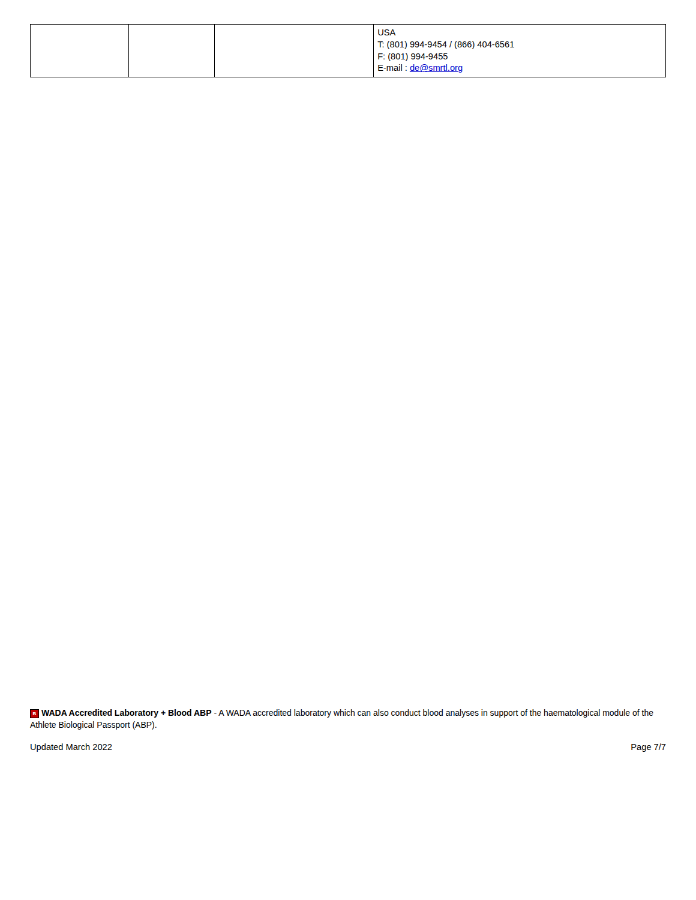| | | | USA T: (801) 994-9454 / (866) 404-6561 F: (801) 994-9455 E-mail : de@smrtl.org |
BWADA Accredited Laboratory + Blood ABP - A WADA accredited laboratory which can also conduct blood analyses in support of the haematological module of the Athlete Biological Passport (ABP).
Updated March 2022 Page 7/7